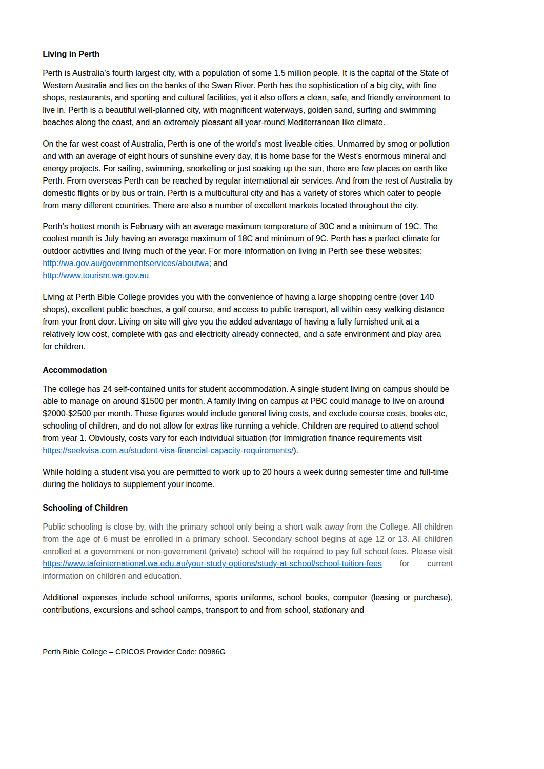Living in Perth
Perth is Australia’s fourth largest city, with a population of some 1.5 million people. It is the capital of the State of Western Australia and lies on the banks of the Swan River. Perth has the sophistication of a big city, with fine shops, restaurants, and sporting and cultural facilities, yet it also offers a clean, safe, and friendly environment to live in. Perth is a beautiful well-planned city, with magnificent waterways, golden sand, surfing and swimming beaches along the coast, and an extremely pleasant all year-round Mediterranean like climate.
On the far west coast of Australia, Perth is one of the world’s most liveable cities. Unmarred by smog or pollution and with an average of eight hours of sunshine every day, it is home base for the West’s enormous mineral and energy projects. For sailing, swimming, snorkelling or just soaking up the sun, there are few places on earth like Perth. From overseas Perth can be reached by regular international air services. And from the rest of Australia by domestic flights or by bus or train. Perth is a multicultural city and has a variety of stores which cater to people from many different countries. There are also a number of excellent markets located throughout the city.
Perth’s hottest month is February with an average maximum temperature of 30C and a minimum of 19C. The coolest month is July having an average maximum of 18C and minimum of 9C. Perth has a perfect climate for outdoor activities and living much of the year. For more information on living in Perth see these websites:
http://wa.gov.au/governmentservices/aboutwa; and
http://www.tourism.wa.gov.au
Living at Perth Bible College provides you with the convenience of having a large shopping centre (over 140 shops), excellent public beaches, a golf course, and access to public transport, all within easy walking distance from your front door. Living on site will give you the added advantage of having a fully furnished unit at a relatively low cost, complete with gas and electricity already connected, and a safe environment and play area for children.
Accommodation
The college has 24 self-contained units for student accommodation. A single student living on campus should be able to manage on around $1500 per month. A family living on campus at PBC could manage to live on around $2000-$2500 per month. These figures would include general living costs, and exclude course costs, books etc, schooling of children, and do not allow for extras like running a vehicle. Children are required to attend school from year 1. Obviously, costs vary for each individual situation (for Immigration finance requirements visit https://seekvisa.com.au/student-visa-financial-capacity-requirements/).
While holding a student visa you are permitted to work up to 20 hours a week during semester time and full-time during the holidays to supplement your income.
Schooling of Children
Public schooling is close by, with the primary school only being a short walk away from the College. All children from the age of 6 must be enrolled in a primary school. Secondary school begins at age 12 or 13. All children enrolled at a government or non-government (private) school will be required to pay full school fees. Please visit https://www.tafeinternational.wa.edu.au/your-study-options/study-at-school/school-tuition-fees for current information on children and education.
Additional expenses include school uniforms, sports uniforms, school books, computer (leasing or purchase), contributions, excursions and school camps, transport to and from school, stationary and
Perth Bible College – CRICOS Provider Code: 00986G